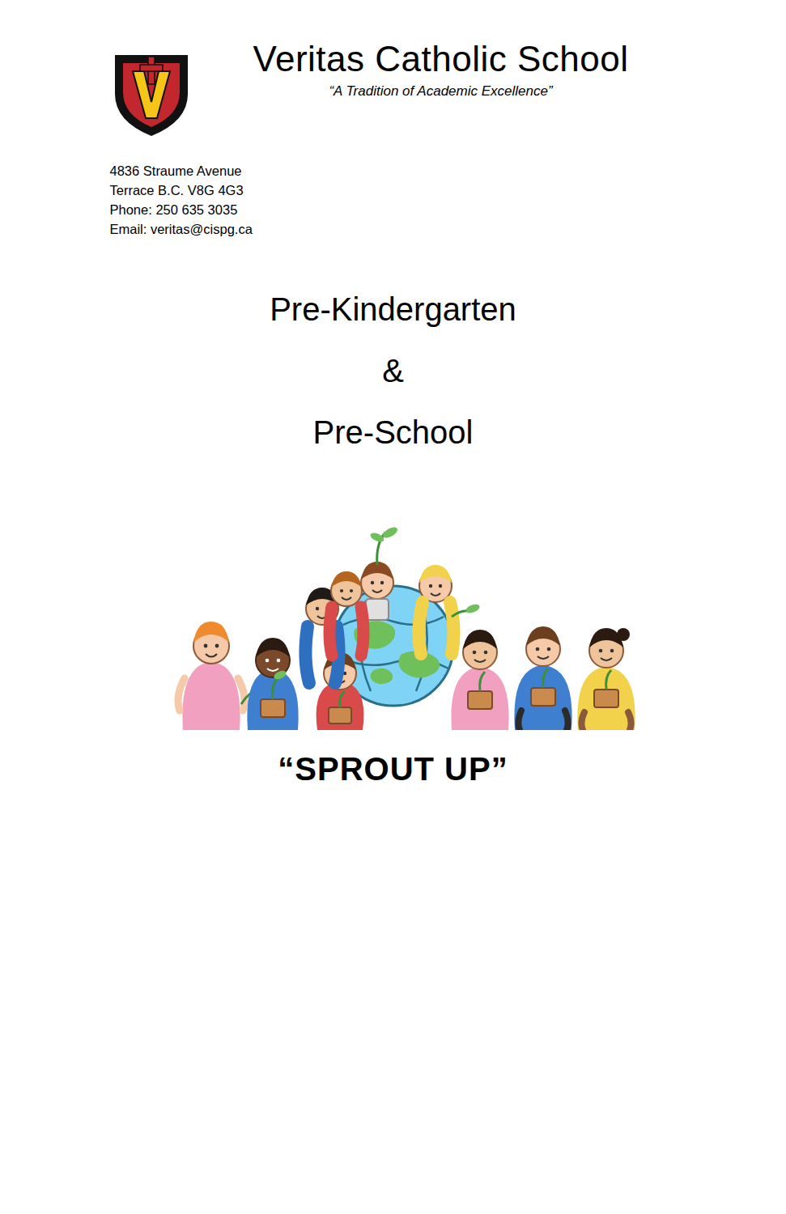Veritas Catholic School
“A Tradition of Academic Excellence”
4836 Straume Avenue
Terrace B.C. V8G 4G3
Phone: 250 635 3035
Email: veritas@cispg.ca
Pre-Kindergarten
&
Pre-School
“SPROUT UP”